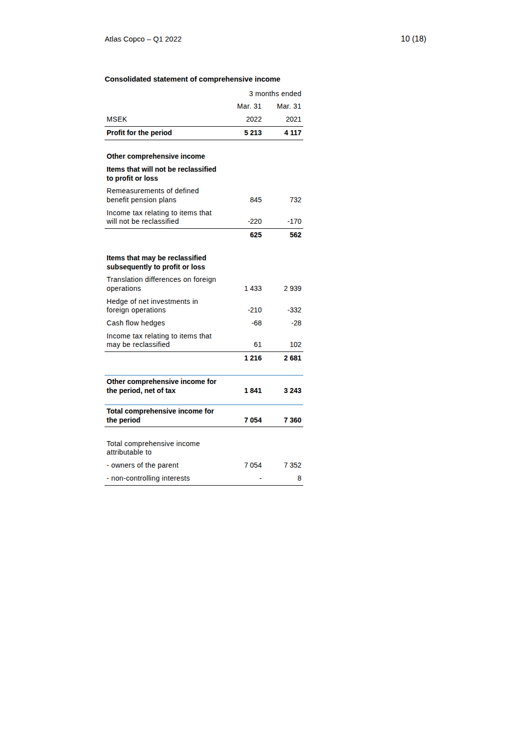Atlas Copco – Q1 2022
10 (18)
Consolidated statement of comprehensive income
| | 3 months ended |
| | Mar. 31 | Mar. 31 |
| MSEK | 2022 | 2021 |
| Profit for the period | 5 213 | 4 117 |
| Other comprehensive income | | |
| Items that will not be reclassified to profit or loss | | |
| Remeasurements of defined benefit pension plans | 845 | 732 |
| Income tax relating to items that will not be reclassified | -220 | -170 |
| | 625 | 562 |
| Items that may be reclassified subsequently to profit or loss | | |
| Translation differences on foreign operations | 1 433 | 2 939 |
| Hedge of net investments in foreign operations | -210 | -332 |
| Cash flow hedges | -68 | -28 |
| Income tax relating to items that may be reclassified | 61 | 102 |
| | 1 216 | 2 681 |
| Other comprehensive income for the period, net of tax | 1 841 | 3 243 |
| Total comprehensive income for the period | 7 054 | 7 360 |
| Total comprehensive income attributable to | | |
| - owners of the parent | 7 054 | 7 352 |
| - non-controlling interests | - | 8 |